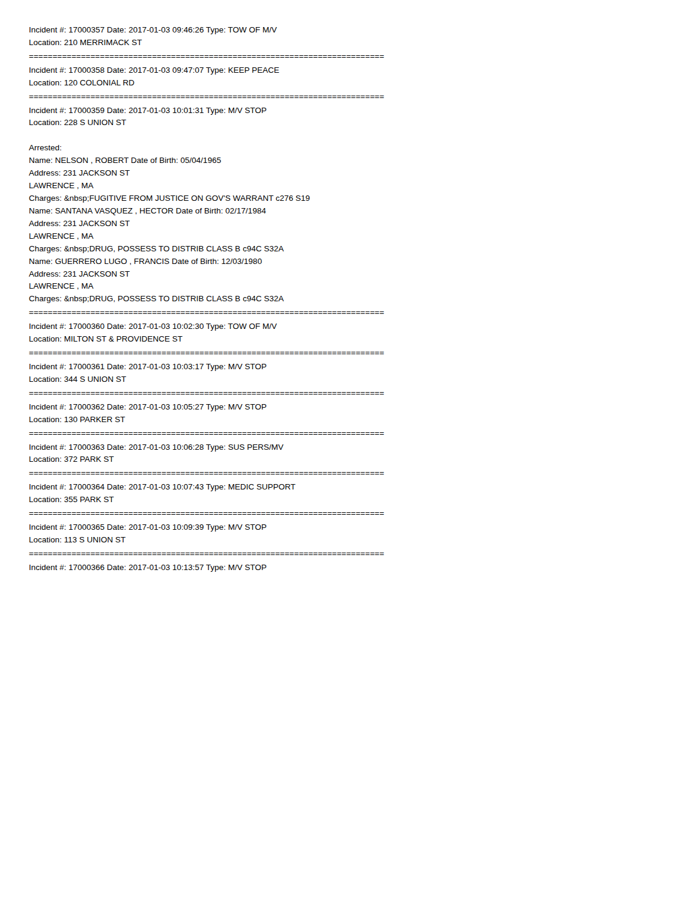Incident #: 17000357 Date: 2017-01-03 09:46:26 Type: TOW OF M/V
Location: 210 MERRIMACK ST
===========================================================================
Incident #: 17000358 Date: 2017-01-03 09:47:07 Type: KEEP PEACE
Location: 120 COLONIAL RD
===========================================================================
Incident #: 17000359 Date: 2017-01-03 10:01:31 Type: M/V STOP
Location: 228 S UNION ST
Arrested:
Name: NELSON , ROBERT Date of Birth: 05/04/1965
Address: 231 JACKSON ST
LAWRENCE , MA
Charges: &nbsp;FUGITIVE FROM JUSTICE ON GOV'S WARRANT c276 S19
Name: SANTANA VASQUEZ , HECTOR Date of Birth: 02/17/1984
Address: 231 JACKSON ST
LAWRENCE , MA
Charges: &nbsp;DRUG, POSSESS TO DISTRIB CLASS B c94C S32A
Name: GUERRERO LUGO , FRANCIS Date of Birth: 12/03/1980
Address: 231 JACKSON ST
LAWRENCE , MA
Charges: &nbsp;DRUG, POSSESS TO DISTRIB CLASS B c94C S32A
===========================================================================
Incident #: 17000360 Date: 2017-01-03 10:02:30 Type: TOW OF M/V
Location: MILTON ST & PROVIDENCE ST
===========================================================================
Incident #: 17000361 Date: 2017-01-03 10:03:17 Type: M/V STOP
Location: 344 S UNION ST
===========================================================================
Incident #: 17000362 Date: 2017-01-03 10:05:27 Type: M/V STOP
Location: 130 PARKER ST
===========================================================================
Incident #: 17000363 Date: 2017-01-03 10:06:28 Type: SUS PERS/MV
Location: 372 PARK ST
===========================================================================
Incident #: 17000364 Date: 2017-01-03 10:07:43 Type: MEDIC SUPPORT
Location: 355 PARK ST
===========================================================================
Incident #: 17000365 Date: 2017-01-03 10:09:39 Type: M/V STOP
Location: 113 S UNION ST
===========================================================================
Incident #: 17000366 Date: 2017-01-03 10:13:57 Type: M/V STOP